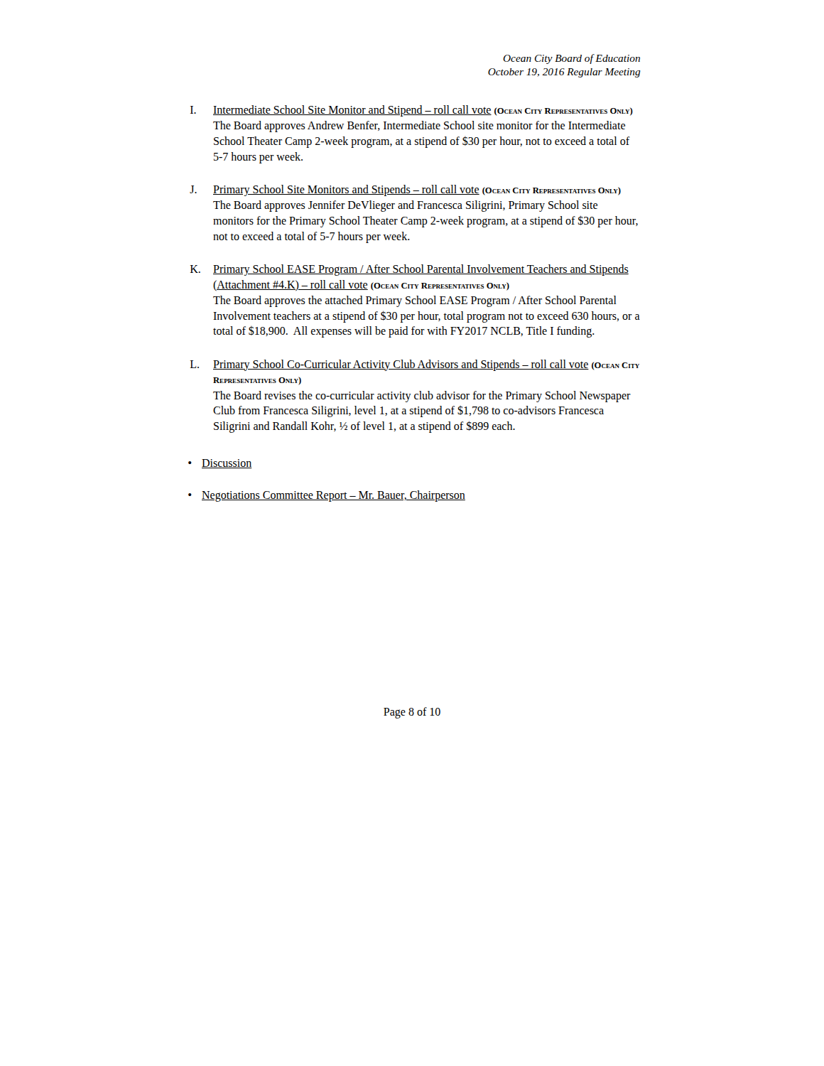Ocean City Board of Education
October 19, 2016 Regular Meeting
I. Intermediate School Site Monitor and Stipend – roll call vote (Ocean City Representatives Only) The Board approves Andrew Benfer, Intermediate School site monitor for the Intermediate School Theater Camp 2-week program, at a stipend of $30 per hour, not to exceed a total of 5-7 hours per week.
J. Primary School Site Monitors and Stipends – roll call vote (Ocean City Representatives Only) The Board approves Jennifer DeVlieger and Francesca Siligrini, Primary School site monitors for the Primary School Theater Camp 2-week program, at a stipend of $30 per hour, not to exceed a total of 5-7 hours per week.
K. Primary School EASE Program / After School Parental Involvement Teachers and Stipends (Attachment #4.K) – roll call vote (Ocean City Representatives Only) The Board approves the attached Primary School EASE Program / After School Parental Involvement teachers at a stipend of $30 per hour, total program not to exceed 630 hours, or a total of $18,900. All expenses will be paid for with FY2017 NCLB, Title I funding.
L. Primary School Co-Curricular Activity Club Advisors and Stipends – roll call vote (Ocean City Representatives Only) The Board revises the co-curricular activity club advisor for the Primary School Newspaper Club from Francesca Siligrini, level 1, at a stipend of $1,798 to co-advisors Francesca Siligrini and Randall Kohr, ½ of level 1, at a stipend of $899 each.
Discussion
Negotiations Committee Report – Mr. Bauer, Chairperson
Page 8 of 10